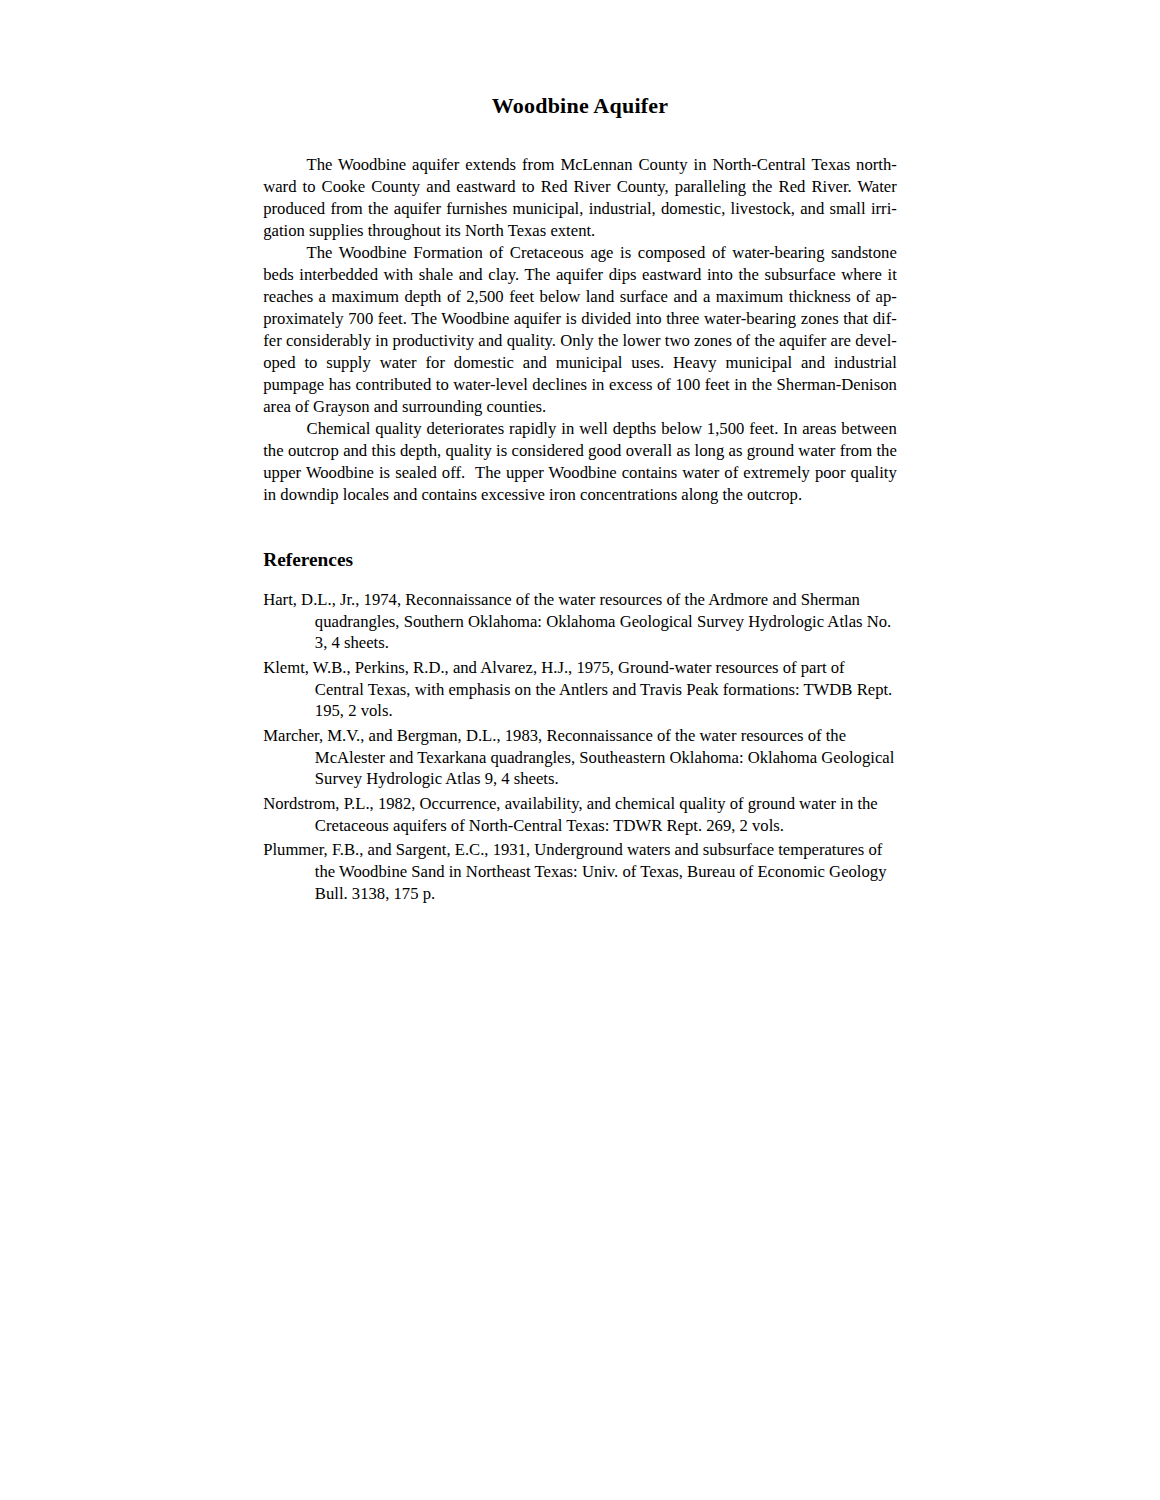Woodbine Aquifer
The Woodbine aquifer extends from McLennan County in North-Central Texas northward to Cooke County and eastward to Red River County, paralleling the Red River. Water produced from the aquifer furnishes municipal, industrial, domestic, livestock, and small irrigation supplies throughout its North Texas extent.
The Woodbine Formation of Cretaceous age is composed of water-bearing sandstone beds interbedded with shale and clay. The aquifer dips eastward into the subsurface where it reaches a maximum depth of 2,500 feet below land surface and a maximum thickness of approximately 700 feet. The Woodbine aquifer is divided into three water-bearing zones that differ considerably in productivity and quality. Only the lower two zones of the aquifer are developed to supply water for domestic and municipal uses. Heavy municipal and industrial pumpage has contributed to water-level declines in excess of 100 feet in the Sherman-Denison area of Grayson and surrounding counties.
Chemical quality deteriorates rapidly in well depths below 1,500 feet. In areas between the outcrop and this depth, quality is considered good overall as long as ground water from the upper Woodbine is sealed off. The upper Woodbine contains water of extremely poor quality in downdip locales and contains excessive iron concentrations along the outcrop.
References
Hart, D.L., Jr., 1974, Reconnaissance of the water resources of the Ardmore and Sherman quadrangles, Southern Oklahoma: Oklahoma Geological Survey Hydrologic Atlas No. 3, 4 sheets.
Klemt, W.B., Perkins, R.D., and Alvarez, H.J., 1975, Ground-water resources of part of Central Texas, with emphasis on the Antlers and Travis Peak formations: TWDB Rept. 195, 2 vols.
Marcher, M.V., and Bergman, D.L., 1983, Reconnaissance of the water resources of the McAlester and Texarkana quadrangles, Southeastern Oklahoma: Oklahoma Geological Survey Hydrologic Atlas 9, 4 sheets.
Nordstrom, P.L., 1982, Occurrence, availability, and chemical quality of ground water in the Cretaceous aquifers of North-Central Texas: TDWR Rept. 269, 2 vols.
Plummer, F.B., and Sargent, E.C., 1931, Underground waters and subsurface temperatures of the Woodbine Sand in Northeast Texas: Univ. of Texas, Bureau of Economic Geology Bull. 3138, 175 p.